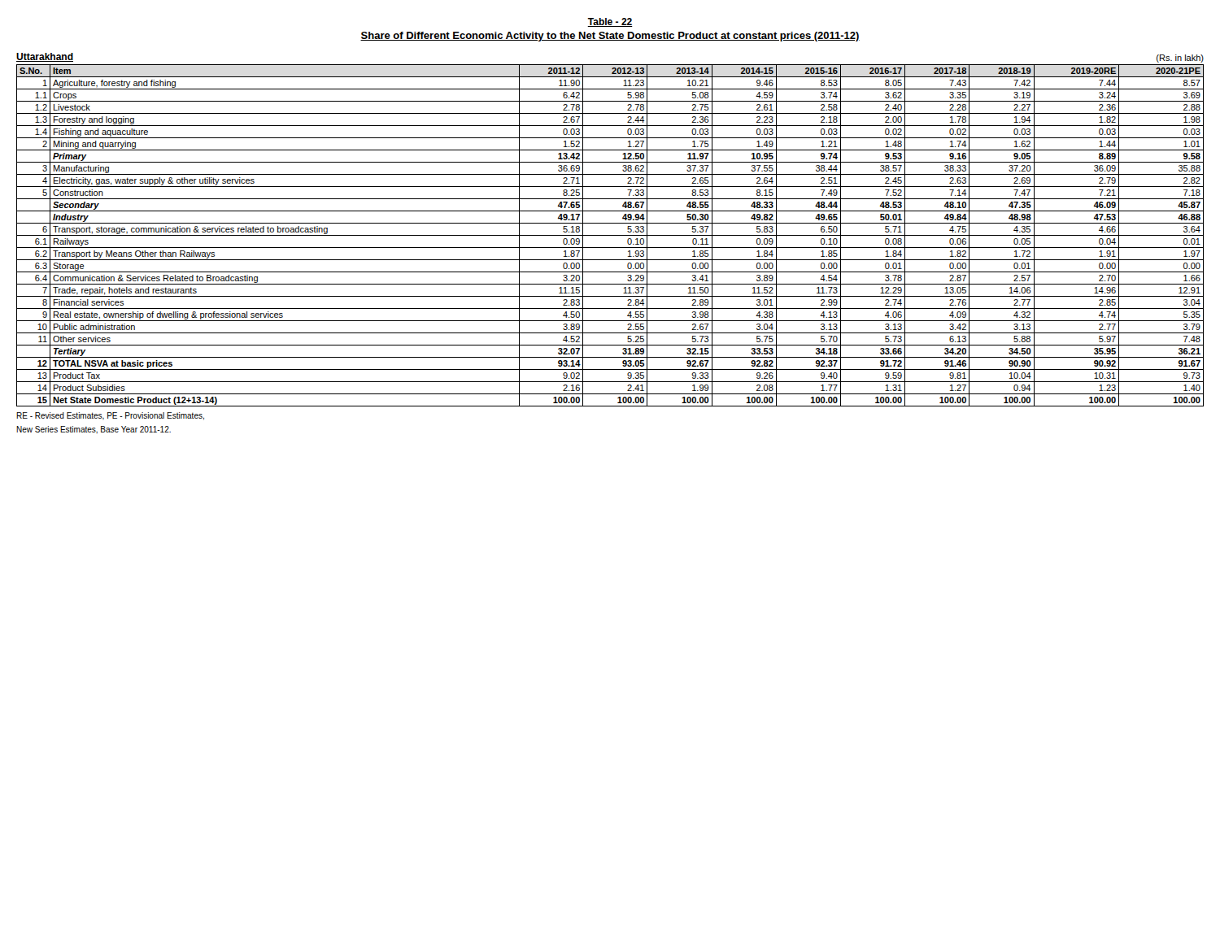Table - 22
Share of Different Economic Activity to the Net State Domestic Product at constant prices (2011-12)
Uttarakhand (Rs. in lakh)
| S.No. | Item | 2011-12 | 2012-13 | 2013-14 | 2014-15 | 2015-16 | 2016-17 | 2017-18 | 2018-19 | 2019-20RE | 2020-21PE |
| --- | --- | --- | --- | --- | --- | --- | --- | --- | --- | --- | --- |
| 1 | Agriculture, forestry and fishing | 11.90 | 11.23 | 10.21 | 9.46 | 8.53 | 8.05 | 7.43 | 7.42 | 7.44 | 8.57 |
| 1.1 | Crops | 6.42 | 5.98 | 5.08 | 4.59 | 3.74 | 3.62 | 3.35 | 3.19 | 3.24 | 3.69 |
| 1.2 | Livestock | 2.78 | 2.78 | 2.75 | 2.61 | 2.58 | 2.40 | 2.28 | 2.27 | 2.36 | 2.88 |
| 1.3 | Forestry and logging | 2.67 | 2.44 | 2.36 | 2.23 | 2.18 | 2.00 | 1.78 | 1.94 | 1.82 | 1.98 |
| 1.4 | Fishing and aquaculture | 0.03 | 0.03 | 0.03 | 0.03 | 0.03 | 0.02 | 0.02 | 0.03 | 0.03 | 0.03 |
| 2 | Mining and quarrying | 1.52 | 1.27 | 1.75 | 1.49 | 1.21 | 1.48 | 1.74 | 1.62 | 1.44 | 1.01 |
| | Primary | 13.42 | 12.50 | 11.97 | 10.95 | 9.74 | 9.53 | 9.16 | 9.05 | 8.89 | 9.58 |
| 3 | Manufacturing | 36.69 | 38.62 | 37.37 | 37.55 | 38.44 | 38.57 | 38.33 | 37.20 | 36.09 | 35.88 |
| 4 | Electricity, gas, water supply & other utility services | 2.71 | 2.72 | 2.65 | 2.64 | 2.51 | 2.45 | 2.63 | 2.69 | 2.79 | 2.82 |
| 5 | Construction | 8.25 | 7.33 | 8.53 | 8.15 | 7.49 | 7.52 | 7.14 | 7.47 | 7.21 | 7.18 |
| | Secondary | 47.65 | 48.67 | 48.55 | 48.33 | 48.44 | 48.53 | 48.10 | 47.35 | 46.09 | 45.87 |
| | Industry | 49.17 | 49.94 | 50.30 | 49.82 | 49.65 | 50.01 | 49.84 | 48.98 | 47.53 | 46.88 |
| 6 | Transport, storage, communication & services related to broadcasting | 5.18 | 5.33 | 5.37 | 5.83 | 6.50 | 5.71 | 4.75 | 4.35 | 4.66 | 3.64 |
| 6.1 | Railways | 0.09 | 0.10 | 0.11 | 0.09 | 0.10 | 0.08 | 0.06 | 0.05 | 0.04 | 0.01 |
| 6.2 | Transport by Means Other than Railways | 1.87 | 1.93 | 1.85 | 1.84 | 1.85 | 1.84 | 1.82 | 1.72 | 1.91 | 1.97 |
| 6.3 | Storage | 0.00 | 0.00 | 0.00 | 0.00 | 0.00 | 0.01 | 0.00 | 0.01 | 0.00 | 0.00 |
| 6.4 | Communication & Services Related to Broadcasting | 3.20 | 3.29 | 3.41 | 3.89 | 4.54 | 3.78 | 2.87 | 2.57 | 2.70 | 1.66 |
| 7 | Trade, repair, hotels and restaurants | 11.15 | 11.37 | 11.50 | 11.52 | 11.73 | 12.29 | 13.05 | 14.06 | 14.96 | 12.91 |
| 8 | Financial services | 2.83 | 2.84 | 2.89 | 3.01 | 2.99 | 2.74 | 2.76 | 2.77 | 2.85 | 3.04 |
| 9 | Real estate, ownership of dwelling & professional services | 4.50 | 4.55 | 3.98 | 4.38 | 4.13 | 4.06 | 4.09 | 4.32 | 4.74 | 5.35 |
| 10 | Public administration | 3.89 | 2.55 | 2.67 | 3.04 | 3.13 | 3.13 | 3.42 | 3.13 | 2.77 | 3.79 |
| 11 | Other services | 4.52 | 5.25 | 5.73 | 5.75 | 5.70 | 5.73 | 6.13 | 5.88 | 5.97 | 7.48 |
| | Tertiary | 32.07 | 31.89 | 32.15 | 33.53 | 34.18 | 33.66 | 34.20 | 34.50 | 35.95 | 36.21 |
| 12 | TOTAL NSVA at basic prices | 93.14 | 93.05 | 92.67 | 92.82 | 92.37 | 91.72 | 91.46 | 90.90 | 90.92 | 91.67 |
| 13 | Product Tax | 9.02 | 9.35 | 9.33 | 9.26 | 9.40 | 9.59 | 9.81 | 10.04 | 10.31 | 9.73 |
| 14 | Product Subsidies | 2.16 | 2.41 | 1.99 | 2.08 | 1.77 | 1.31 | 1.27 | 0.94 | 1.23 | 1.40 |
| 15 | Net State Domestic Product (12+13-14) | 100.00 | 100.00 | 100.00 | 100.00 | 100.00 | 100.00 | 100.00 | 100.00 | 100.00 | 100.00 |
RE - Revised Estimates, PE - Provisional Estimates,
New Series Estimates, Base Year 2011-12.